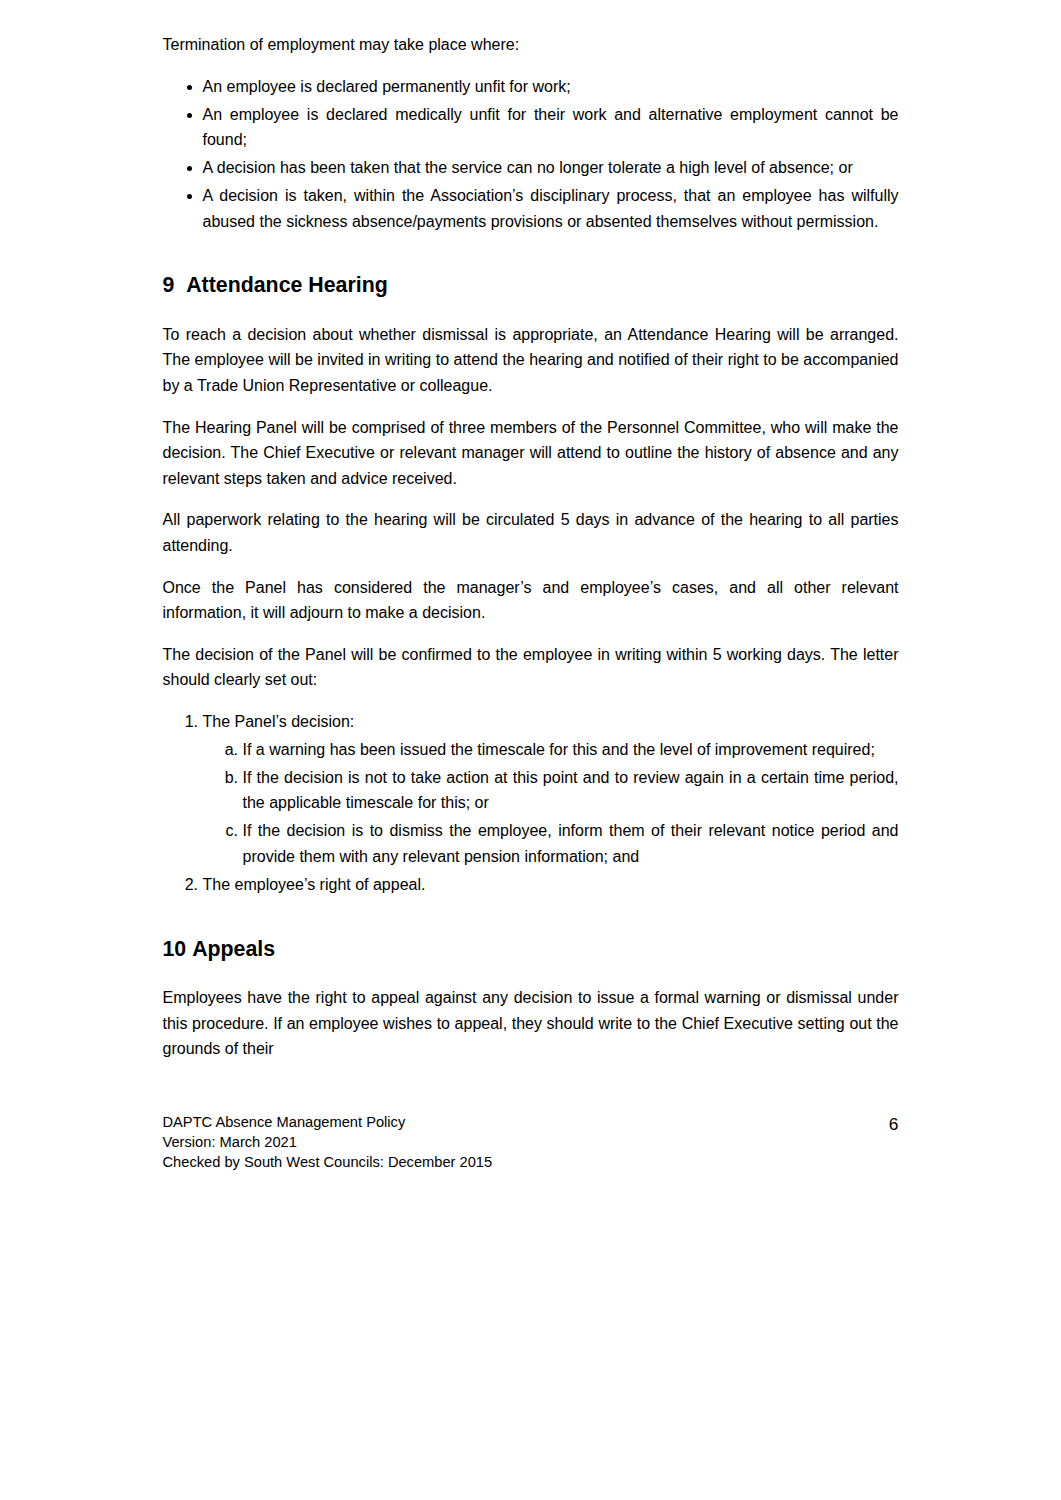Termination of employment may take place where:
An employee is declared permanently unfit for work;
An employee is declared medically unfit for their work and alternative employment cannot be found;
A decision has been taken that the service can no longer tolerate a high level of absence; or
A decision is taken, within the Association’s disciplinary process, that an employee has wilfully abused the sickness absence/payments provisions or absented themselves without permission.
9 Attendance Hearing
To reach a decision about whether dismissal is appropriate, an Attendance Hearing will be arranged. The employee will be invited in writing to attend the hearing and notified of their right to be accompanied by a Trade Union Representative or colleague.
The Hearing Panel will be comprised of three members of the Personnel Committee, who will make the decision. The Chief Executive or relevant manager will attend to outline the history of absence and any relevant steps taken and advice received.
All paperwork relating to the hearing will be circulated 5 days in advance of the hearing to all parties attending.
Once the Panel has considered the manager’s and employee’s cases, and all other relevant information, it will adjourn to make a decision.
The decision of the Panel will be confirmed to the employee in writing within 5 working days. The letter should clearly set out:
The Panel’s decision:
If a warning has been issued the timescale for this and the level of improvement required;
If the decision is not to take action at this point and to review again in a certain time period, the applicable timescale for this; or
If the decision is to dismiss the employee, inform them of their relevant notice period and provide them with any relevant pension information; and
The employee’s right of appeal.
10 Appeals
Employees have the right to appeal against any decision to issue a formal warning or dismissal under this procedure. If an employee wishes to appeal, they should write to the Chief Executive setting out the grounds of their
DAPTC Absence Management Policy
Version: March 2021
Checked by South West Councils: December 2015
6